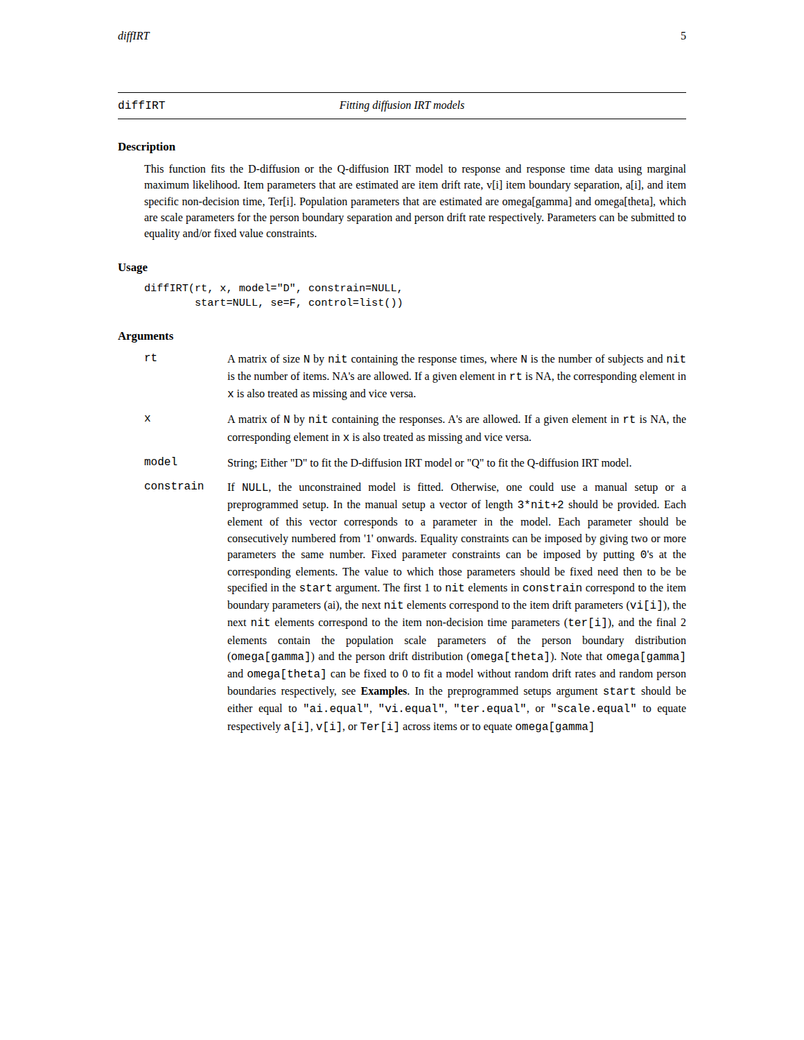diffIRT 5
| diffIRT | Fitting diffusion IRT models | |
Description
This function fits the D-diffusion or the Q-diffusion IRT model to response and response time data using marginal maximum likelihood. Item parameters that are estimated are item drift rate, v[i] item boundary separation, a[i], and item specific non-decision time, Ter[i]. Population parameters that are estimated are omega[gamma] and omega[theta], which are scale parameters for the person boundary separation and person drift rate respectively. Parameters can be submitted to equality and/or fixed value constraints.
Usage
diffIRT(rt, x, model="D", constrain=NULL,
        start=NULL, se=F, control=list())
Arguments
rt
A matrix of size N by nit containing the response times, where N is the number of subjects and nit is the number of items. NA's are allowed. If a given element in rt is NA, the corresponding element in x is also treated as missing and vice versa.
x
A matrix of N by nit containing the responses. A's are allowed. If a given element in rt is NA, the corresponding element in x is also treated as missing and vice versa.
model
String; Either "D" to fit the D-diffusion IRT model or "Q" to fit the Q-diffusion IRT model.
constrain
If NULL, the unconstrained model is fitted. Otherwise, one could use a manual setup or a preprogrammed setup. In the manual setup a vector of length 3*nit+2 should be provided. Each element of this vector corresponds to a parameter in the model. Each parameter should be consecutively numbered from '1' onwards. Equality constraints can be imposed by giving two or more parameters the same number. Fixed parameter constraints can be imposed by putting 0's at the corresponding elements. The value to which those parameters should be fixed need then to be be specified in the start argument. The first 1 to nit elements in constrain correspond to the item boundary parameters (ai), the next nit elements correspond to the item drift parameters (vi[i]), the next nit elements correspond to the item non-decision time parameters (ter[i]), and the final 2 elements contain the population scale parameters of the person boundary distribution (omega[gamma]) and the person drift distribution (omega[theta]). Note that omega[gamma] and omega[theta] can be fixed to 0 to fit a model without random drift rates and random person boundaries respectively, see Examples. In the preprogrammed setups argument start should be either equal to "ai.equal", "vi.equal", "ter.equal", or "scale.equal" to equate respectively a[i], v[i], or Ter[i] across items or to equate omega[gamma]